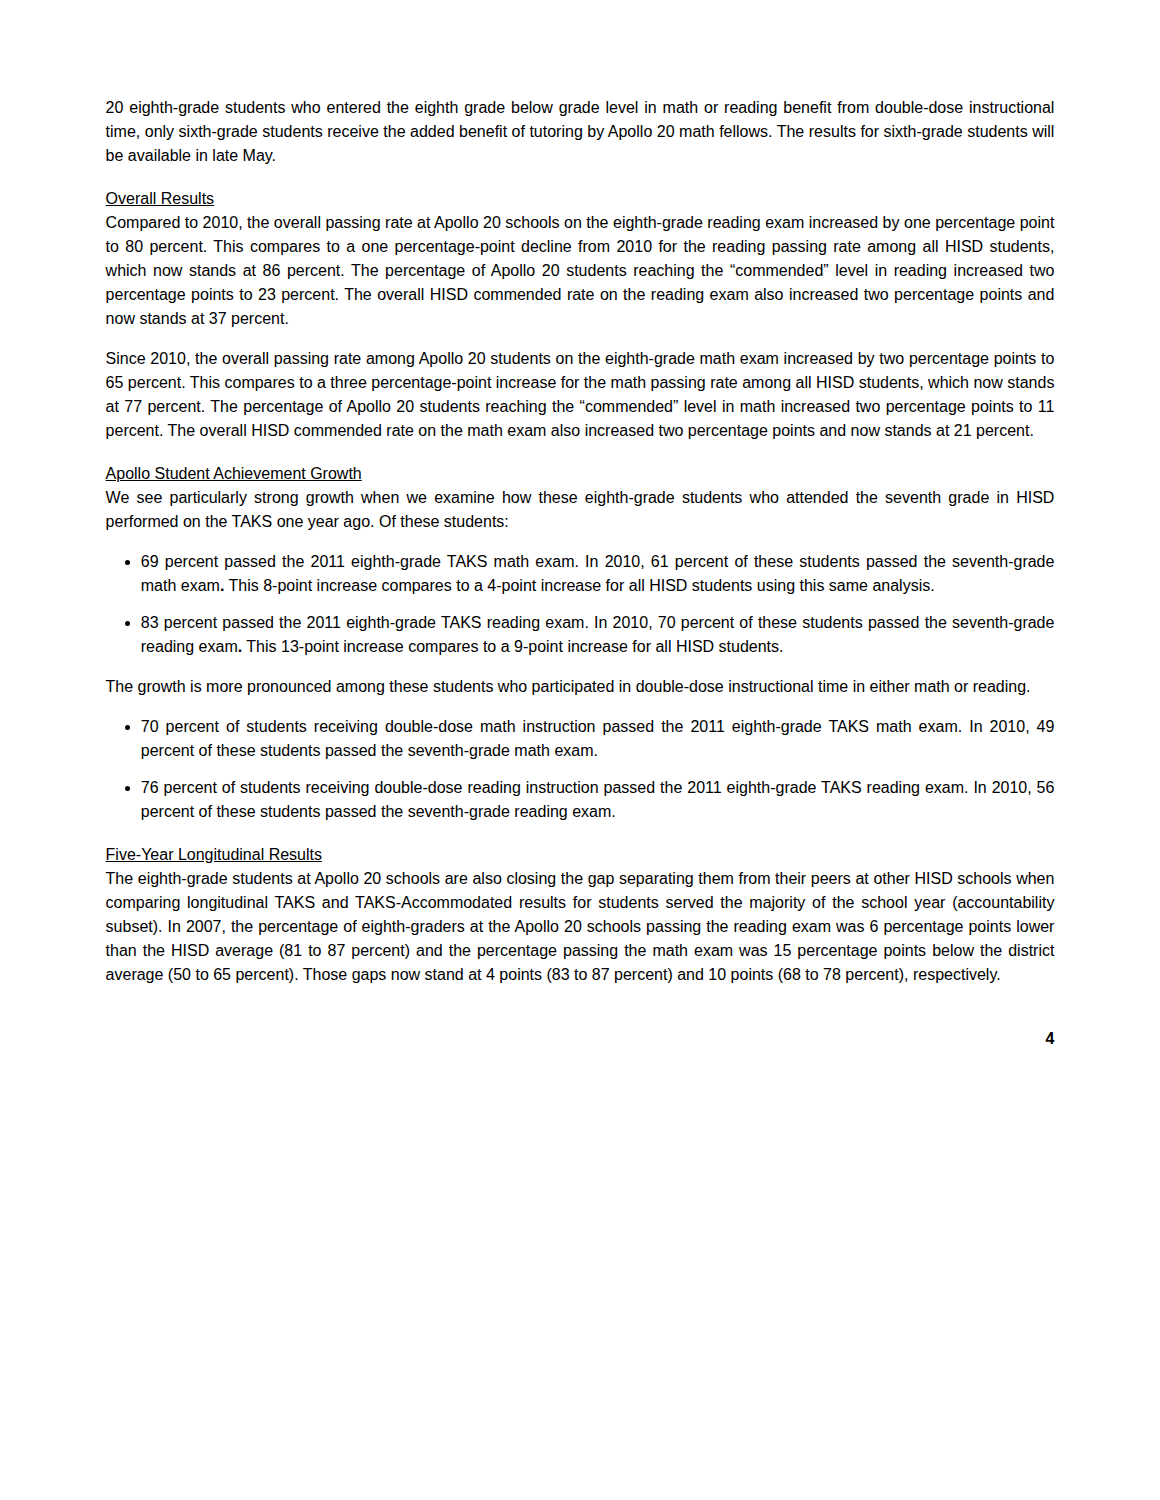20 eighth-grade students who entered the eighth grade below grade level in math or reading benefit from double-dose instructional time, only sixth-grade students receive the added benefit of tutoring by Apollo 20 math fellows. The results for sixth-grade students will be available in late May.
Overall Results
Compared to 2010, the overall passing rate at Apollo 20 schools on the eighth-grade reading exam increased by one percentage point to 80 percent. This compares to a one percentage-point decline from 2010 for the reading passing rate among all HISD students, which now stands at 86 percent. The percentage of Apollo 20 students reaching the “commended” level in reading increased two percentage points to 23 percent. The overall HISD commended rate on the reading exam also increased two percentage points and now stands at 37 percent.
Since 2010, the overall passing rate among Apollo 20 students on the eighth-grade math exam increased by two percentage points to 65 percent. This compares to a three percentage-point increase for the math passing rate among all HISD students, which now stands at 77 percent. The percentage of Apollo 20 students reaching the “commended” level in math increased two percentage points to 11 percent. The overall HISD commended rate on the math exam also increased two percentage points and now stands at 21 percent.
Apollo Student Achievement Growth
We see particularly strong growth when we examine how these eighth-grade students who attended the seventh grade in HISD performed on the TAKS one year ago. Of these students:
69 percent passed the 2011 eighth-grade TAKS math exam. In 2010, 61 percent of these students passed the seventh-grade math exam. This 8-point increase compares to a 4-point increase for all HISD students using this same analysis.
83 percent passed the 2011 eighth-grade TAKS reading exam. In 2010, 70 percent of these students passed the seventh-grade reading exam. This 13-point increase compares to a 9-point increase for all HISD students.
The growth is more pronounced among these students who participated in double-dose instructional time in either math or reading.
70 percent of students receiving double-dose math instruction passed the 2011 eighth-grade TAKS math exam. In 2010, 49 percent of these students passed the seventh-grade math exam.
76 percent of students receiving double-dose reading instruction passed the 2011 eighth-grade TAKS reading exam. In 2010, 56 percent of these students passed the seventh-grade reading exam.
Five-Year Longitudinal Results
The eighth-grade students at Apollo 20 schools are also closing the gap separating them from their peers at other HISD schools when comparing longitudinal TAKS and TAKS-Accommodated results for students served the majority of the school year (accountability subset). In 2007, the percentage of eighth-graders at the Apollo 20 schools passing the reading exam was 6 percentage points lower than the HISD average (81 to 87 percent) and the percentage passing the math exam was 15 percentage points below the district average (50 to 65 percent). Those gaps now stand at 4 points (83 to 87 percent) and 10 points (68 to 78 percent), respectively.
4